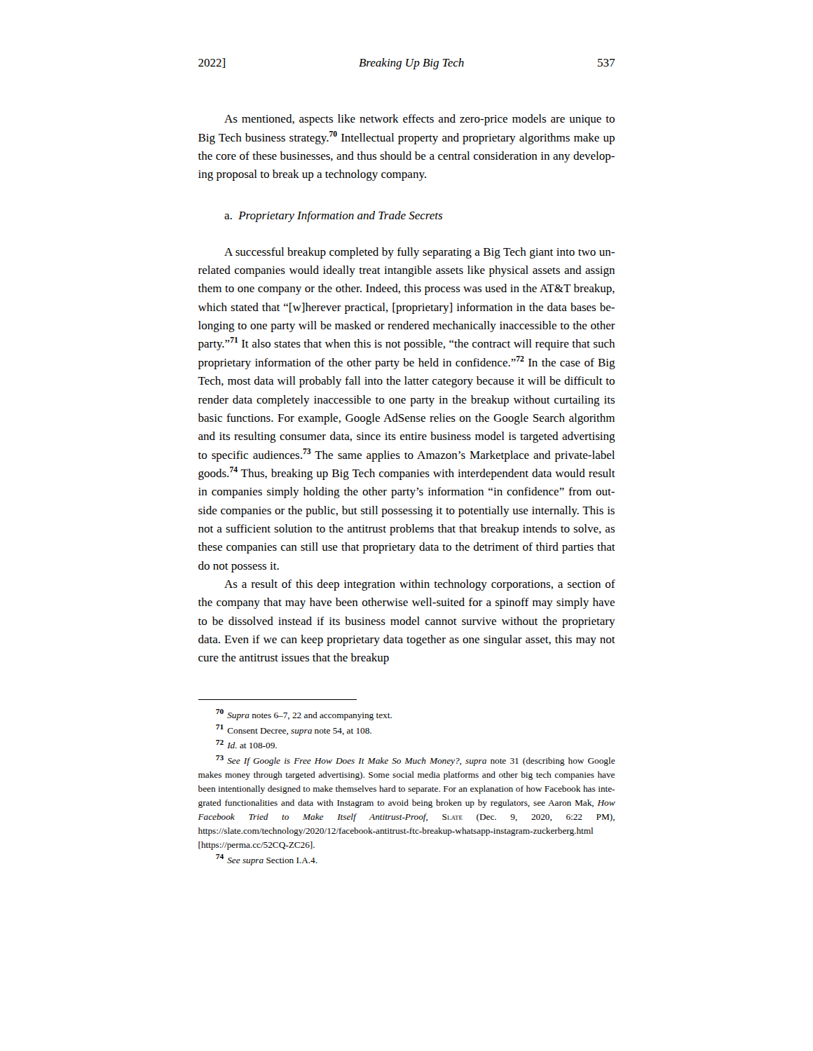2022] Breaking Up Big Tech 537
As mentioned, aspects like network effects and zero-price models are unique to Big Tech business strategy.70 Intellectual property and proprietary algorithms make up the core of these businesses, and thus should be a central consideration in any developing proposal to break up a technology company.
a. Proprietary Information and Trade Secrets
A successful breakup completed by fully separating a Big Tech giant into two unrelated companies would ideally treat intangible assets like physical assets and assign them to one company or the other. Indeed, this process was used in the AT&T breakup, which stated that “[w]herever practical, [proprietary] information in the data bases belonging to one party will be masked or rendered mechanically inaccessible to the other party.”71 It also states that when this is not possible, “the contract will require that such proprietary information of the other party be held in confidence.”72 In the case of Big Tech, most data will probably fall into the latter category because it will be difficult to render data completely inaccessible to one party in the breakup without curtailing its basic functions. For example, Google AdSense relies on the Google Search algorithm and its resulting consumer data, since its entire business model is targeted advertising to specific audiences.73 The same applies to Amazon’s Marketplace and private-label goods.74 Thus, breaking up Big Tech companies with interdependent data would result in companies simply holding the other party’s information “in confidence” from outside companies or the public, but still possessing it to potentially use internally. This is not a sufficient solution to the antitrust problems that that breakup intends to solve, as these companies can still use that proprietary data to the detriment of third parties that do not possess it.
As a result of this deep integration within technology corporations, a section of the company that may have been otherwise well-suited for a spinoff may simply have to be dissolved instead if its business model cannot survive without the proprietary data. Even if we can keep proprietary data together as one singular asset, this may not cure the antitrust issues that the breakup
70 Supra notes 6–7, 22 and accompanying text.
71 Consent Decree, supra note 54, at 108.
72 Id. at 108-09.
73 See If Google is Free How Does It Make So Much Money?, supra note 31 (describing how Google makes money through targeted advertising). Some social media platforms and other big tech companies have been intentionally designed to make themselves hard to separate. For an explanation of how Facebook has integrated functionalities and data with Instagram to avoid being broken up by regulators, see Aaron Mak, How Facebook Tried to Make Itself Antitrust-Proof, Slate (Dec. 9, 2020, 6:22 PM), https://slate.com/technology/2020/12/facebook-antitrust-ftc-breakup-whatsapp-instagram-zuckerberg.html [https://perma.cc/52CQ-ZC26].
74 See supra Section I.A.4.